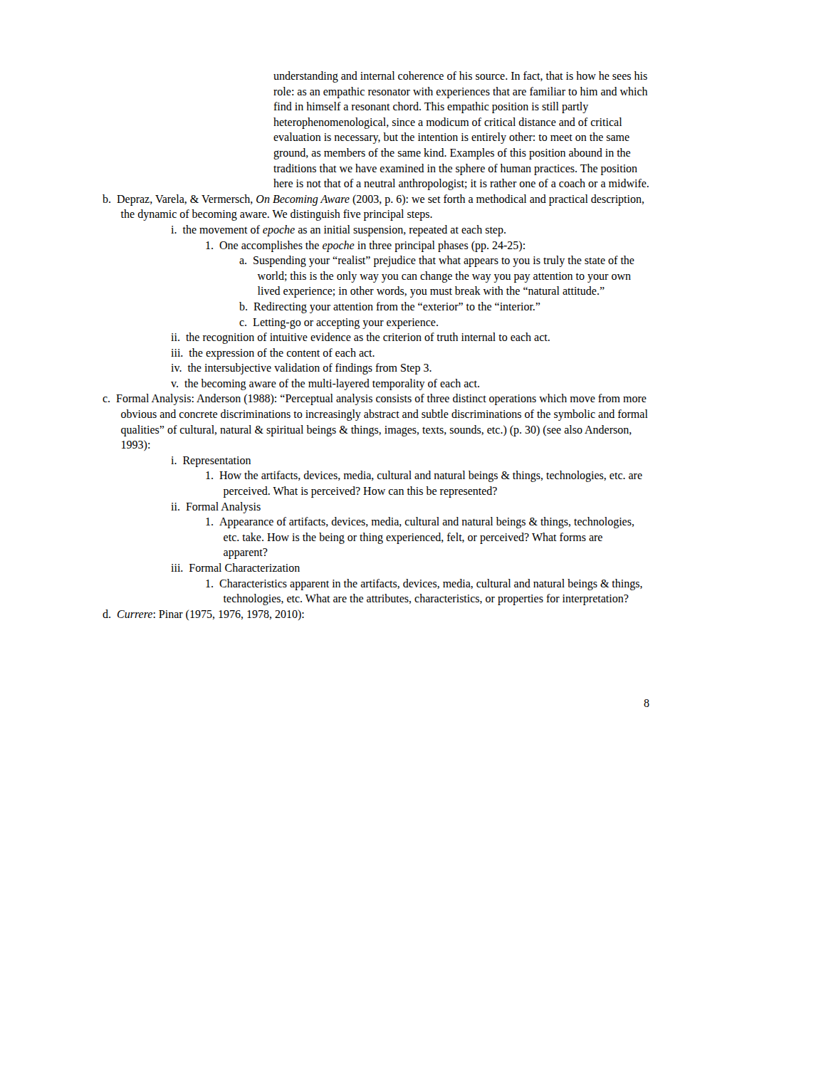understanding and internal coherence of his source. In fact, that is how he sees his role: as an empathic resonator with experiences that are familiar to him and which find in himself a resonant chord. This empathic position is still partly heterophenomenological, since a modicum of critical distance and of critical evaluation is necessary, but the intention is entirely other: to meet on the same ground, as members of the same kind. Examples of this position abound in the traditions that we have examined in the sphere of human practices. The position here is not that of a neutral anthropologist; it is rather one of a coach or a midwife.
b. Depraz, Varela, & Vermersch, On Becoming Aware (2003, p. 6): we set forth a methodical and practical description, the dynamic of becoming aware. We distinguish five principal steps.
i. the movement of epoche as an initial suspension, repeated at each step.
1. One accomplishes the epoche in three principal phases (pp. 24-25):
a. Suspending your “realist” prejudice that what appears to you is truly the state of the world; this is the only way you can change the way you pay attention to your own lived experience; in other words, you must break with the “natural attitude.”
b. Redirecting your attention from the “exterior” to the “interior.”
c. Letting-go or accepting your experience.
ii. the recognition of intuitive evidence as the criterion of truth internal to each act.
iii. the expression of the content of each act.
iv. the intersubjective validation of findings from Step 3.
v. the becoming aware of the multi-layered temporality of each act.
c. Formal Analysis: Anderson (1988): “Perceptual analysis consists of three distinct operations which move from more obvious and concrete discriminations to increasingly abstract and subtle discriminations of the symbolic and formal qualities” of cultural, natural & spiritual beings & things, images, texts, sounds, etc.) (p. 30) (see also Anderson, 1993):
i. Representation
1. How the artifacts, devices, media, cultural and natural beings & things, technologies, etc. are perceived. What is perceived? How can this be represented?
ii. Formal Analysis
1. Appearance of artifacts, devices, media, cultural and natural beings & things, technologies, etc. take. How is the being or thing experienced, felt, or perceived? What forms are apparent?
iii. Formal Characterization
1. Characteristics apparent in the artifacts, devices, media, cultural and natural beings & things, technologies, etc. What are the attributes, characteristics, or properties for interpretation?
d. Currere: Pinar (1975, 1976, 1978, 2010):
8